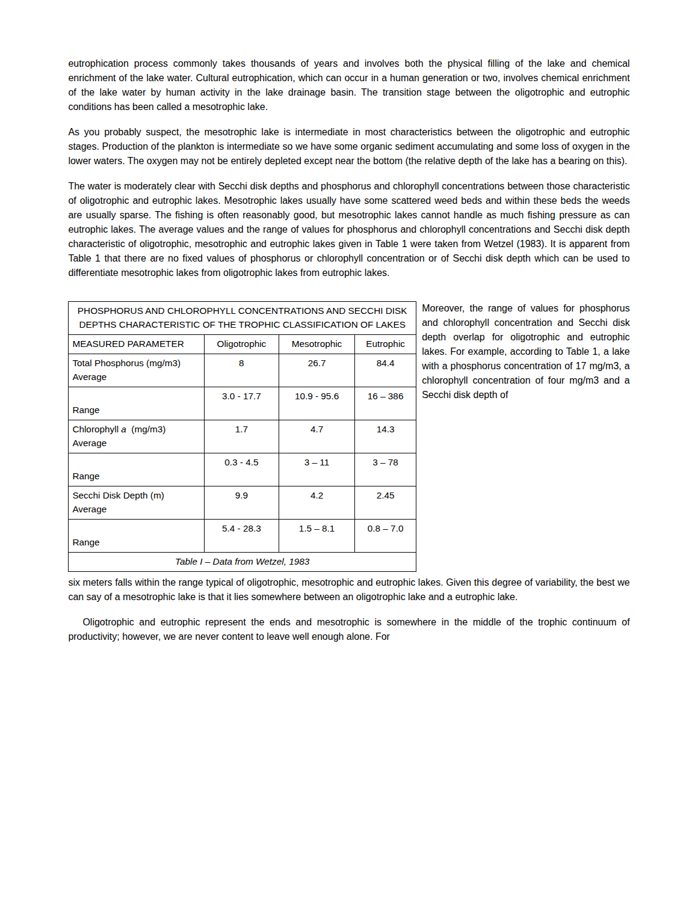eutrophication process commonly takes thousands of years and involves both the physical filling of the lake and chemical enrichment of the lake water. Cultural eutrophication, which can occur in a human generation or two, involves chemical enrichment of the lake water by human activity in the lake drainage basin. The transition stage between the oligotrophic and eutrophic conditions has been called a mesotrophic lake.
As you probably suspect, the mesotrophic lake is intermediate in most characteristics between the oligotrophic and eutrophic stages. Production of the plankton is intermediate so we have some organic sediment accumulating and some loss of oxygen in the lower waters. The oxygen may not be entirely depleted except near the bottom (the relative depth of the lake has a bearing on this).
The water is moderately clear with Secchi disk depths and phosphorus and chlorophyll concentrations between those characteristic of oligotrophic and eutrophic lakes. Mesotrophic lakes usually have some scattered weed beds and within these beds the weeds are usually sparse. The fishing is often reasonably good, but mesotrophic lakes cannot handle as much fishing pressure as can eutrophic lakes. The average values and the range of values for phosphorus and chlorophyll concentrations and Secchi disk depth characteristic of oligotrophic, mesotrophic and eutrophic lakes given in Table 1 were taken from Wetzel (1983). It is apparent from Table 1 that there are no fixed values of phosphorus or chlorophyll concentration or of Secchi disk depth which can be used to differentiate mesotrophic lakes from oligotrophic lakes from eutrophic lakes.
| Phosphorus and chlorophyll concentrations and Secchi disk depths characteristic of the trophic classification of lakes |
| MEASURED PARAMETER | Oligotrophic | Mesotrophic | Eutrophic |
| Total Phosphorus (mg/m3) Average | 8 | 26.7 | 84.4 |
| Range | 3.0 - 17.7 | 10.9 - 95.6 | 16 – 386 |
| Chlorophyll a (mg/m3) Average | 1.7 | 4.7 | 14.3 |
| Range | 0.3 - 4.5 | 3 – 11 | 3 – 78 |
| Secchi Disk Depth (m) Average | 9.9 | 4.2 | 2.45 |
| Range | 5.4 - 28.3 | 1.5 – 8.1 | 0.8 – 7.0 |
| Table I – Data from Wetzel, 1983 |
Moreover, the range of values for phosphorus and chlorophyll concentration and Secchi disk depth overlap for oligotrophic and eutrophic lakes. For example, according to Table 1, a lake with a phosphorus concentration of 17 mg/m3, a chlorophyll concentration of four mg/m3 and a Secchi disk depth of
six meters falls within the range typical of oligotrophic, mesotrophic and eutrophic lakes. Given this degree of variability, the best we can say of a mesotrophic lake is that it lies somewhere between an oligotrophic lake and a eutrophic lake.
Oligotrophic and eutrophic represent the ends and mesotrophic is somewhere in the middle of the trophic continuum of productivity; however, we are never content to leave well enough alone. For